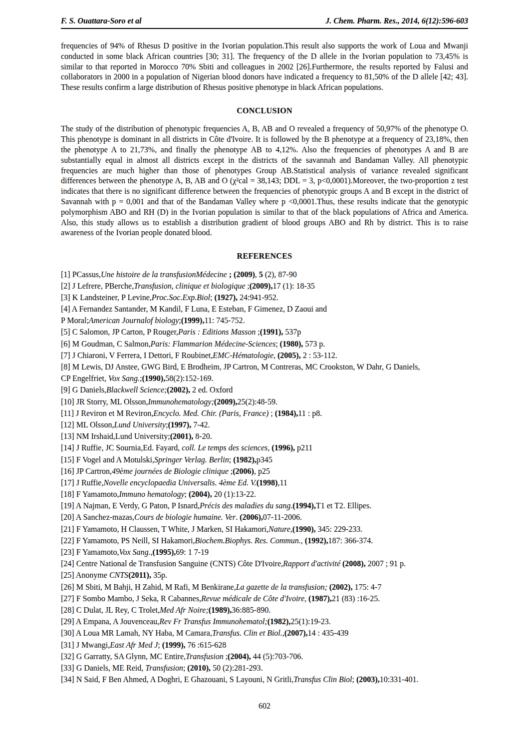F. S. Ouattara-Soro et al J. Chem. Pharm. Res., 2014, 6(12):596-603
frequencies of 94% of Rhesus D positive in the Ivorian population.This result also supports the work of Loua and Mwanji conducted in some black African countries [30; 31]. The frequency of the D allele in the Ivorian population to 73,45% is similar to that reported in Morocco 70% Sbiti and colleagues in 2002 [26].Furthermore, the results reported by Falusi and collaborators in 2000 in a population of Nigerian blood donors have indicated a frequency to 81,50% of the D allele [42; 43]. These results confirm a large distribution of Rhesus positive phenotype in black African populations.
CONCLUSION
The study of the distribution of phenotypic frequencies A, B, AB and O revealed a frequency of 50,97% of the phenotype O. This phenotype is dominant in all districts in Côte d'Ivoire. It is followed by the B phenotype at a frequency of 23,18%, then the phenotype A to 21,73%, and finally the phenotype AB to 4,12%. Also the frequencies of phenotypes A and B are substantially equal in almost all districts except in the districts of the savannah and Bandaman Valley. All phenotypic frequencies are much higher than those of phenotypes Group AB.Statistical analysis of variance revealed significant differences between the phenotype A, B, AB and O (χ²cal = 38,143; DDL = 3, p<0,0001).Moreover, the two-proportion z test indicates that there is no significant difference between the frequencies of phenotypic groups A and B except in the district of Savannah with p = 0,001 and that of the Bandaman Valley where p <0,0001.Thus, these results indicate that the genotypic polymorphism ABO and RH (D) in the Ivorian population is similar to that of the black populations of Africa and America. Also, this study allows us to establish a distribution gradient of blood groups ABO and Rh by district. This is to raise awareness of the Ivorian people donated blood.
REFERENCES
[1] PCassus,Une histoire de la transfusionMédecine ; (2009), 5 (2), 87-90
[2] J Lefrere, PBerche,Transfusion, clinique et biologique ;(2009), 17 (1): 18-35
[3] K Landsteiner, P Levine,Proc.Soc.Exp.Biol; (1927), 24:941-952.
[4] A Fernandez Santander, M Kandil, F Luna, E Esteban, F Gimenez, D Zaoui and
P Moral;American Journalof biology;(1999), 11: 745-752.
[5] C Salomon, JP Carton, P Rouger,Paris : Editions Masson ;(1991), 537p
[6] M Goudman, C Salmon,Paris: Flammarion Médecine-Sciences; (1980), 573 p.
[7] J Chiaroni, V Ferrera, I Dettori, F Roubinet,EMC-Hématologie, (2005), 2 : 53-112.
[8] M Lewis, DJ Anstee, GWG Bird, E Brodheim, JP Cartron, M Contreras, MC Crookston, W Dahr, G Daniels,
CP Engelfriet, Vox Sang.;(1990), 58(2):152-169.
[9] G Daniels,Blackwell Science;(2002), 2 ed. Oxford
[10] JR Storry, ML Olsson,Immunohematology;(2009), 25(2):48-59.
[11] J Reviron et M Reviron,Encyclo. Med. Chir. (Paris, France) ; (1984), 11 : p8.
[12] ML Olsson,Lund University;(1997), 7-42.
[13] NM Irshaid,Lund University;(2001), 8-20.
[14] J Ruffie, JC Sournia,Ed. Fayard, coll. Le temps des sciences, (1996), p211
[15] F Vogel and A Motulski,Springer Verlag. Berlin; (1982), p345
[16] JP Cartron,49ème journées de Biologie clinique ;(2006), p25
[17] J Ruffie,Novelle encyclopaedia Universalis. 4ème Ed. V.(1998),11
[18] F Yamamoto,Immuno hematology; (2004), 20 (1):13-22.
[19] A Najman, E Verdy, G Paton, P Isnard,Précis des maladies du sang.(1994), T1 et T2. Ellipes.
[20] A Sanchez-mazas,Cours de biologie humaine. Ver. (2006), 07-11-2006.
[21] F Yamamoto, H Claussen, T White, J Marken, SI Hakamori,Nature,(1990), 345: 229-233.
[22] F Yamamoto, PS Neill, SI Hakamori,Biochem.Biophys. Res. Commun., (1992), 187: 366-374.
[23] F Yamamoto,Vox Sang.,(1995), 69: 1 7-19
[24] Centre National de Transfusion Sanguine (CNTS) Côte D'Ivoire,Rapport d'activité (2008), 2007 ; 91 p.
[25] Anonyme CNTS(2011), 35p.
[26] M Sbiti, M Bahji, H Zahid, M Rafi, M Benkirane,La gazette de la transfusion; (2002), 175: 4-7
[27] F Sombo Mambo, J Seka, R Cabannes,Revue médicale de Côte d'Ivoire, (1987), 21 (83) :16-25.
[28] C Dulat, JL Rey, C Trolet,Med Afr Noire;(1989), 36:885-890.
[29] A Empana, A Jouvenceau,Rev Fr Transfus Immunohematol;(1982), 25(1):19-23.
[30] A Loua MR Lamah, NY Haba, M Camara,Transfus. Clin et Biol.,(2007), 14 : 435-439
[31] J Mwangi,East Afr Med J; (1999), 76 :615-628
[32] G Garratty, SA Glynn, MC Entire,Transfusion ;(2004), 44 (5):703-706.
[33] G Daniels, ME Reid, Transfusion; (2010), 50 (2):281-293.
[34] N Said, F Ben Ahmed, A Doghri, E Ghazouani, S Layouni, N Gritli,Transfus Clin Biol; (2003), 10:331-401.
602